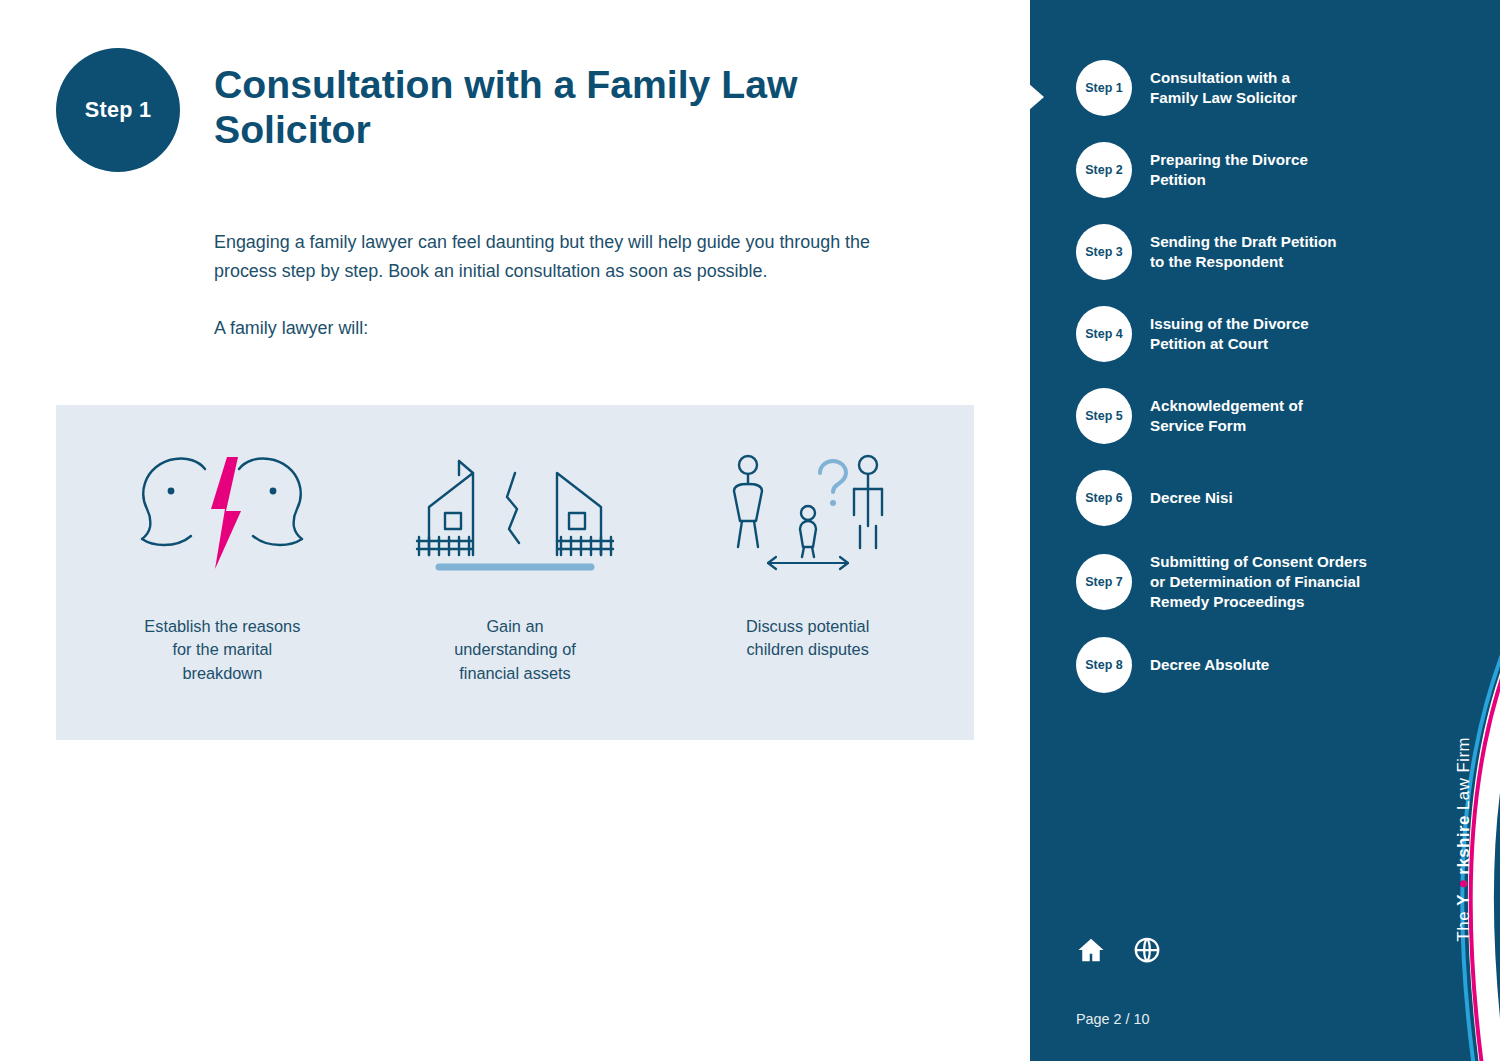Step 1
Consultation with a Family Law Solicitor
Engaging a family lawyer can feel daunting but they will help guide you through the process step by step. Book an initial consultation as soon as possible.
A family lawyer will:
Establish the reasons
for the marital
breakdown
Gain an
understanding of
financial assets
Discuss potential
children disputes
Step 1 Consultation with a
Family Law Solicitor
Step 2 Preparing the Divorce
Petition
Step 3 Sending the Draft Petition
to the Respondent
Step 4 Issuing of the Divorce
Petition at Court
Step 5 Acknowledgement of
Service Form
Step 6 Decree Nisi
Step 7 Submitting of Consent Orders
or Determination of Financial
Remedy Proceedings
Step 8 Decree Absolute
The Y●rkshire Law Firm
Page 2 / 10